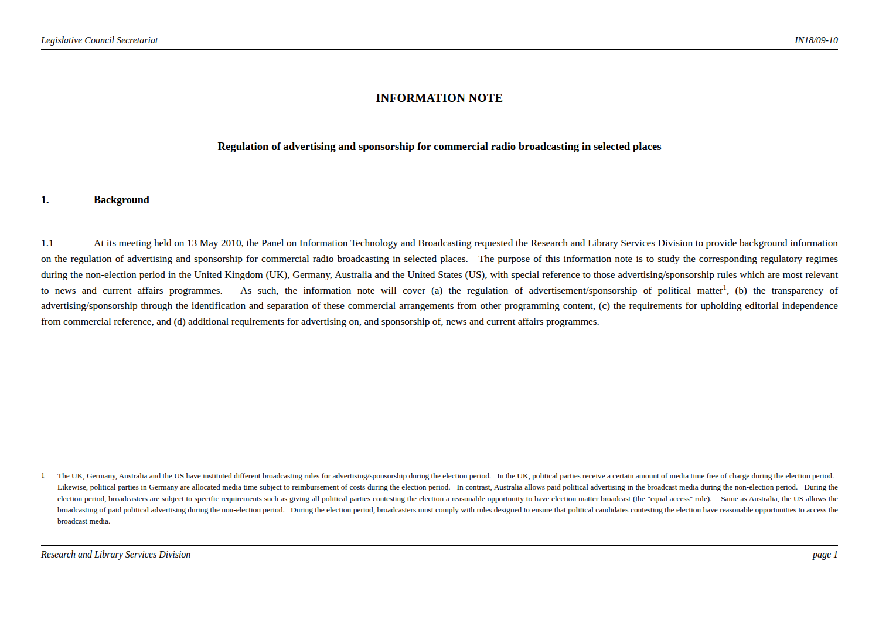Legislative Council Secretariat
IN18/09-10
INFORMATION NOTE
Regulation of advertising and sponsorship for commercial radio broadcasting in selected places
1. Background
1.1 At its meeting held on 13 May 2010, the Panel on Information Technology and Broadcasting requested the Research and Library Services Division to provide background information on the regulation of advertising and sponsorship for commercial radio broadcasting in selected places. The purpose of this information note is to study the corresponding regulatory regimes during the non-election period in the United Kingdom (UK), Germany, Australia and the United States (US), with special reference to those advertising/sponsorship rules which are most relevant to news and current affairs programmes. As such, the information note will cover (a) the regulation of advertisement/sponsorship of political matter1, (b) the transparency of advertising/sponsorship through the identification and separation of these commercial arrangements from other programming content, (c) the requirements for upholding editorial independence from commercial reference, and (d) additional requirements for advertising on, and sponsorship of, news and current affairs programmes.
1
The UK, Germany, Australia and the US have instituted different broadcasting rules for advertising/sponsorship during the election period. In the UK, political parties receive a certain amount of media time free of charge during the election period. Likewise, political parties in Germany are allocated media time subject to reimbursement of costs during the election period. In contrast, Australia allows paid political advertising in the broadcast media during the non-election period. During the election period, broadcasters are subject to specific requirements such as giving all political parties contesting the election a reasonable opportunity to have election matter broadcast (the "equal access" rule). Same as Australia, the US allows the broadcasting of paid political advertising during the non-election period. During the election period, broadcasters must comply with rules designed to ensure that political candidates contesting the election have reasonable opportunities to access the broadcast media.
Research and Library Services Division
page 1